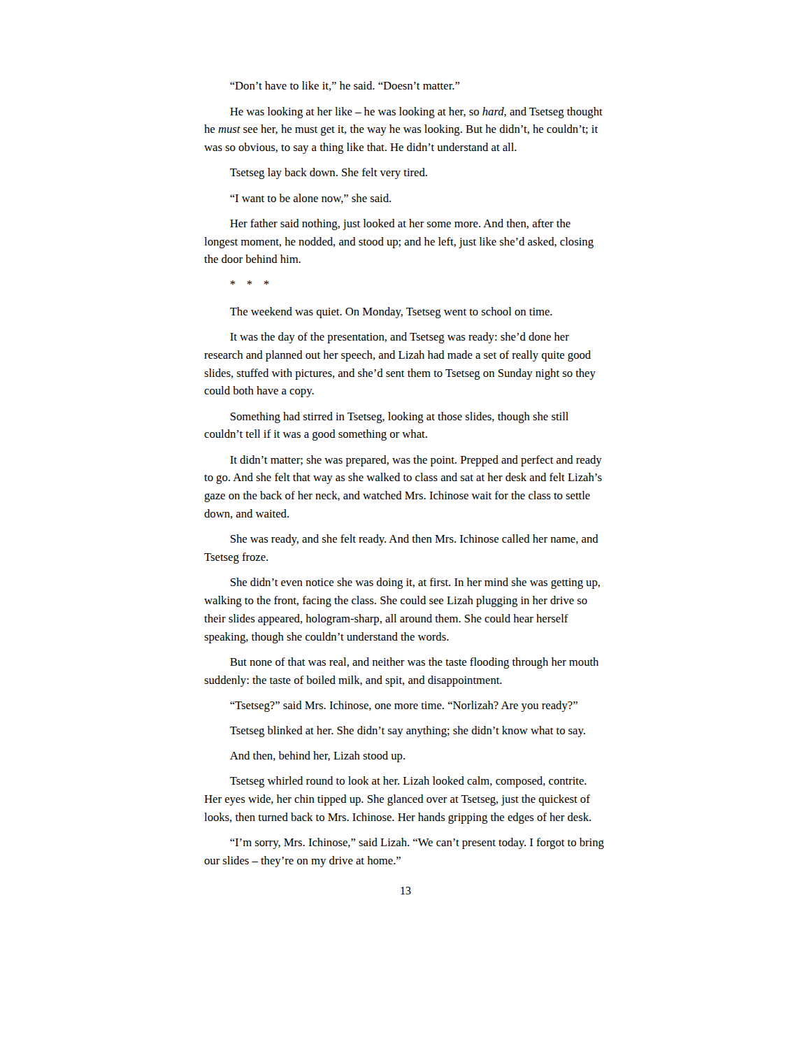“Don’t have to like it,” he said. “Doesn’t matter.”
He was looking at her like – he was looking at her, so hard, and Tsetseg thought he must see her, he must get it, the way he was looking. But he didn’t, he couldn’t; it was so obvious, to say a thing like that. He didn’t understand at all.
Tsetseg lay back down. She felt very tired.
“I want to be alone now,” she said.
Her father said nothing, just looked at her some more. And then, after the longest moment, he nodded, and stood up; and he left, just like she’d asked, closing the door behind him.
* * *
The weekend was quiet. On Monday, Tsetseg went to school on time.
It was the day of the presentation, and Tsetseg was ready: she’d done her research and planned out her speech, and Lizah had made a set of really quite good slides, stuffed with pictures, and she’d sent them to Tsetseg on Sunday night so they could both have a copy.
Something had stirred in Tsetseg, looking at those slides, though she still couldn’t tell if it was a good something or what.
It didn’t matter; she was prepared, was the point. Prepped and perfect and ready to go. And she felt that way as she walked to class and sat at her desk and felt Lizah’s gaze on the back of her neck, and watched Mrs. Ichinose wait for the class to settle down, and waited.
She was ready, and she felt ready. And then Mrs. Ichinose called her name, and Tsetseg froze.
She didn’t even notice she was doing it, at first. In her mind she was getting up, walking to the front, facing the class. She could see Lizah plugging in her drive so their slides appeared, hologram-sharp, all around them. She could hear herself speaking, though she couldn’t understand the words.
But none of that was real, and neither was the taste flooding through her mouth suddenly: the taste of boiled milk, and spit, and disappointment.
“Tsetseg?” said Mrs. Ichinose, one more time. “Norlizah? Are you ready?”
Tsetseg blinked at her. She didn’t say anything; she didn’t know what to say.
And then, behind her, Lizah stood up.
Tsetseg whirled round to look at her. Lizah looked calm, composed, contrite. Her eyes wide, her chin tipped up. She glanced over at Tsetseg, just the quickest of looks, then turned back to Mrs. Ichinose. Her hands gripping the edges of her desk.
“I’m sorry, Mrs. Ichinose,” said Lizah. “We can’t present today. I forgot to bring our slides – they’re on my drive at home.”
13